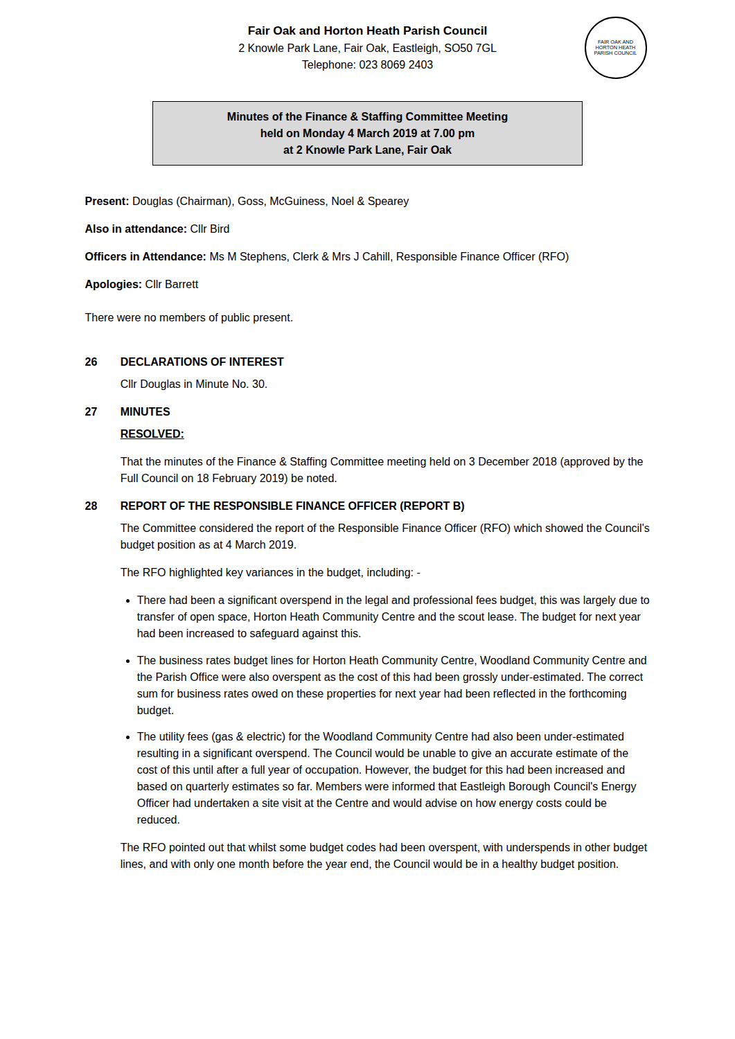FAIR OAK AND HORTON HEATH
PARISH COUNCIL
Fair Oak and Horton Heath Parish Council
2 Knowle Park Lane, Fair Oak, Eastleigh, SO50 7GL
Telephone: 023 8069 2403
Minutes of the Finance & Staffing Committee Meeting
held on Monday 4 March 2019 at 7.00 pm
at 2 Knowle Park Lane, Fair Oak
Present: Douglas (Chairman), Goss, McGuiness, Noel & Spearey
Also in attendance: Cllr Bird
Officers in Attendance: Ms M Stephens, Clerk & Mrs J Cahill, Responsible Finance Officer (RFO)
Apologies: Cllr Barrett
There were no members of public present.
26 Declarations of Interest
Cllr Douglas in Minute No. 30.
27 Minutes
RESOLVED:
That the minutes of the Finance & Staffing Committee meeting held on 3 December 2018 (approved by the Full Council on 18 February 2019) be noted.
28 Report of the Responsible Finance Officer (Report B)
The Committee considered the report of the Responsible Finance Officer (RFO) which showed the Council's budget position as at 4 March 2019.
The RFO highlighted key variances in the budget, including: -
There had been a significant overspend in the legal and professional fees budget, this was largely due to transfer of open space, Horton Heath Community Centre and the scout lease. The budget for next year had been increased to safeguard against this.
The business rates budget lines for Horton Heath Community Centre, Woodland Community Centre and the Parish Office were also overspent as the cost of this had been grossly under-estimated. The correct sum for business rates owed on these properties for next year had been reflected in the forthcoming budget.
The utility fees (gas & electric) for the Woodland Community Centre had also been under-estimated resulting in a significant overspend. The Council would be unable to give an accurate estimate of the cost of this until after a full year of occupation. However, the budget for this had been increased and based on quarterly estimates so far. Members were informed that Eastleigh Borough Council's Energy Officer had undertaken a site visit at the Centre and would advise on how energy costs could be reduced.
The RFO pointed out that whilst some budget codes had been overspent, with underspends in other budget lines, and with only one month before the year end, the Council would be in a healthy budget position.